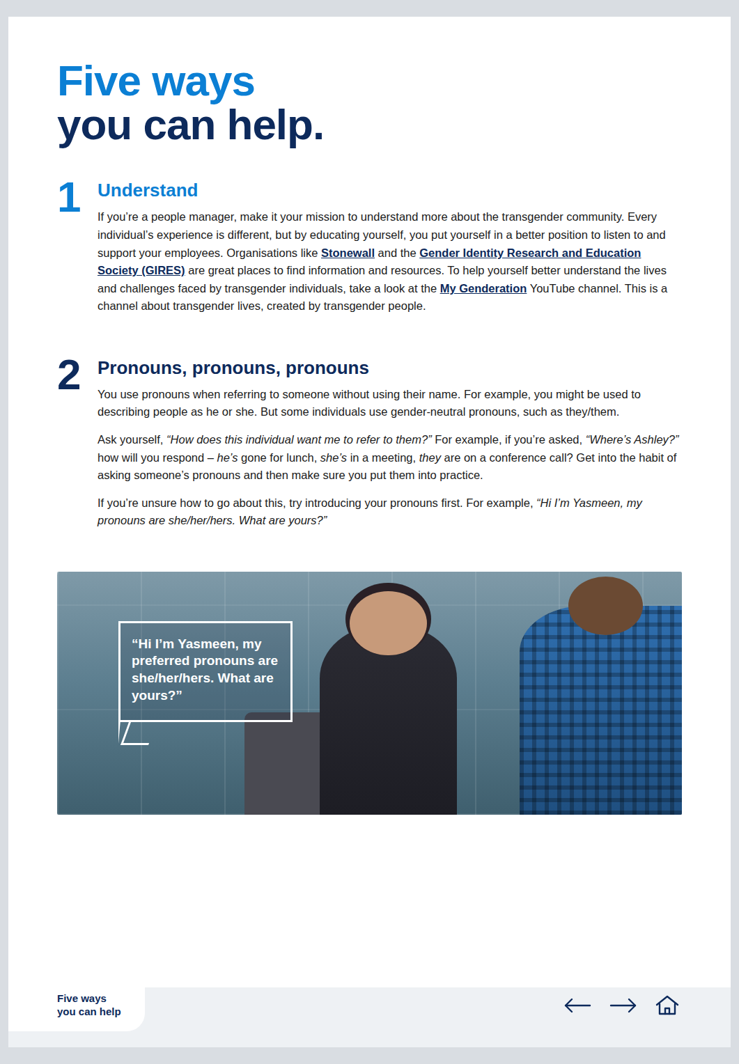Five ways
you can help.
1
Understand
If you’re a people manager, make it your mission to understand more about the transgender community. Every individual’s experience is different, but by educating yourself, you put yourself in a better position to listen to and support your employees. Organisations like Stonewall and the Gender Identity Research and Education Society (GIRES) are great places to find information and resources. To help yourself better understand the lives and challenges faced by transgender individuals, take a look at the My Genderation YouTube channel. This is a channel about transgender lives, created by transgender people.
2
Pronouns, pronouns, pronouns
You use pronouns when referring to someone without using their name. For example, you might be used to describing people as he or she. But some individuals use gender-neutral pronouns, such as they/them.
Ask yourself, “How does this individual want me to refer to them?” For example, if you’re asked, “Where’s Ashley?” how will you respond – he’s gone for lunch, she’s in a meeting, they are on a conference call? Get into the habit of asking someone’s pronouns and then make sure you put them into practice.
If you’re unsure how to go about this, try introducing your pronouns first. For example, “Hi I’m Yasmeen, my pronouns are she/her/hers. What are yours?”
“Hi I’m Yasmeen, my preferred pronouns are she/her/hers. What are yours?”
Five ways
you can help